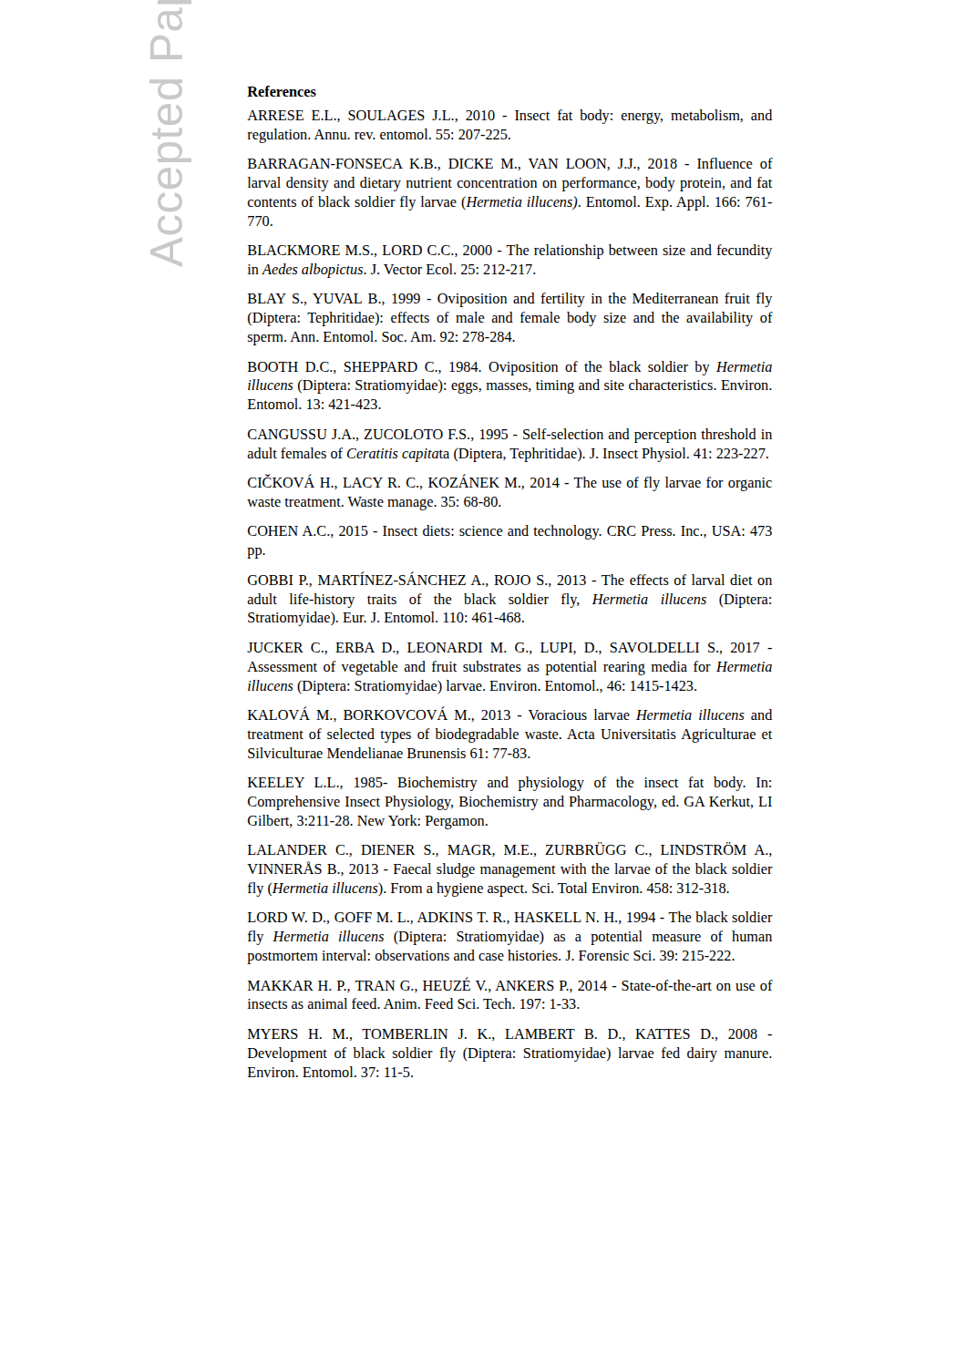Accepted Paper
References
ARRESE E.L., SOULAGES J.L., 2010 - Insect fat body: energy, metabolism, and regulation. Annu. rev. entomol. 55: 207-225.
BARRAGAN-FONSECA K.B., DICKE M., VAN LOON, J.J., 2018 - Influence of larval density and dietary nutrient concentration on performance, body protein, and fat contents of black soldier fly larvae (Hermetia illucens). Entomol. Exp. Appl. 166: 761-770.
BLACKMORE M.S., LORD C.C., 2000 - The relationship between size and fecundity in Aedes albopictus. J. Vector Ecol. 25: 212-217.
BLAY S., YUVAL B., 1999 - Oviposition and fertility in the Mediterranean fruit fly (Diptera: Tephritidae): effects of male and female body size and the availability of sperm. Ann. Entomol. Soc. Am. 92: 278-284.
BOOTH D.C., SHEPPARD C., 1984. Oviposition of the black soldier by Hermetia illucens (Diptera: Stratiomyidae): eggs, masses, timing and site characteristics. Environ. Entomol. 13: 421-423.
CANGUSSU J.A., ZUCOLOTO F.S., 1995 - Self-selection and perception threshold in adult females of Ceratitis capitata (Diptera, Tephritidae). J. Insect Physiol. 41: 223-227.
CIČKOVÁ H., LACY R. C., KOZÁNEK M., 2014 - The use of fly larvae for organic waste treatment. Waste manage. 35: 68-80.
COHEN A.C., 2015 - Insect diets: science and technology. CRC Press. Inc., USA: 473 pp.
GOBBI P., MARTÍNEZ-SÁNCHEZ A., ROJO S., 2013 - The effects of larval diet on adult life-history traits of the black soldier fly, Hermetia illucens (Diptera: Stratiomyidae). Eur. J. Entomol. 110: 461-468.
JUCKER C., ERBA D., LEONARDI M. G., LUPI, D., SAVOLDELLI S., 2017 - Assessment of vegetable and fruit substrates as potential rearing media for Hermetia illucens (Diptera: Stratiomyidae) larvae. Environ. Entomol., 46: 1415-1423.
KALOVÁ M., BORKOVCOVÁ M., 2013 - Voracious larvae Hermetia illucens and treatment of selected types of biodegradable waste. Acta Universitatis Agriculturae et Silviculturae Mendelianae Brunensis 61: 77-83.
KEELEY L.L., 1985- Biochemistry and physiology of the insect fat body. In: Comprehensive Insect Physiology, Biochemistry and Pharmacology, ed. GA Kerkut, LI Gilbert, 3:211-28. New York: Pergamon.
LALANDER C., DIENER S., MAGR, M.E., ZURBRÜGG C., LINDSTRÖM A., VINNERÅS B., 2013 - Faecal sludge management with the larvae of the black soldier fly (Hermetia illucens). From a hygiene aspect. Sci. Total Environ. 458: 312-318.
LORD W. D., GOFF M. L., ADKINS T. R., HASKELL N. H., 1994 - The black soldier fly Hermetia illucens (Diptera: Stratiomyidae) as a potential measure of human postmortem interval: observations and case histories. J. Forensic Sci. 39: 215-222.
MAKKAR H. P., TRAN G., HEUZÉ V., ANKERS P., 2014 - State-of-the-art on use of insects as animal feed. Anim. Feed Sci. Tech. 197: 1-33.
MYERS H. M., TOMBERLIN J. K., LAMBERT B. D., KATTES D., 2008 - Development of black soldier fly (Diptera: Stratiomyidae) larvae fed dairy manure. Environ. Entomol. 37: 11-5.